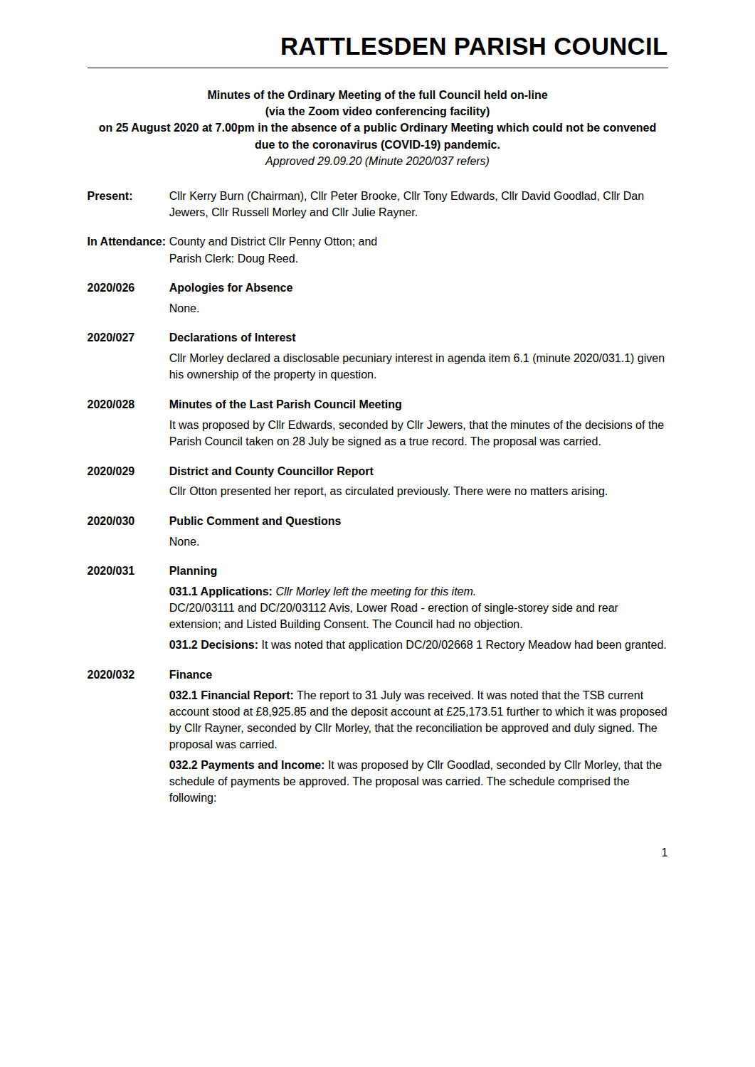RATTLESDEN PARISH COUNCIL
Minutes of the Ordinary Meeting of the full Council held on-line
(via the Zoom video conferencing facility)
on 25 August 2020 at 7.00pm in the absence of a public Ordinary Meeting which could not be convened due to the coronavirus (COVID-19) pandemic.
Approved 29.09.20 (Minute 2020/037 refers)
| Present: | Cllr Kerry Burn (Chairman), Cllr Peter Brooke, Cllr Tony Edwards, Cllr David Goodlad, Cllr Dan Jewers, Cllr Russell Morley and Cllr Julie Rayner. |
| In Attendance: | County and District Cllr Penny Otton; and Parish Clerk: Doug Reed. |
| 2020/026 | Apologies for Absence None. |
| 2020/027 | Declarations of Interest Cllr Morley declared a disclosable pecuniary interest in agenda item 6.1 (minute 2020/031.1) given his ownership of the property in question. |
| 2020/028 | Minutes of the Last Parish Council Meeting It was proposed by Cllr Edwards, seconded by Cllr Jewers, that the minutes of the decisions of the Parish Council taken on 28 July be signed as a true record. The proposal was carried. |
| 2020/029 | District and County Councillor Report Cllr Otton presented her report, as circulated previously. There were no matters arising. |
| 2020/030 | Public Comment and Questions None. |
| 2020/031 | Planning 031.1 Applications: Cllr Morley left the meeting for this item. DC/20/03111 and DC/20/03112 Avis, Lower Road - erection of single-storey side and rear extension; and Listed Building Consent. The Council had no objection. 031.2 Decisions: It was noted that application DC/20/02668 1 Rectory Meadow had been granted. |
| 2020/032 | Finance 032.1 Financial Report: The report to 31 July was received. It was noted that the TSB current account stood at £8,925.85 and the deposit account at £25,173.51 further to which it was proposed by Cllr Rayner, seconded by Cllr Morley, that the reconciliation be approved and duly signed. The proposal was carried. 032.2 Payments and Income: It was proposed by Cllr Goodlad, seconded by Cllr Morley, that the schedule of payments be approved. The proposal was carried. The schedule comprised the following: |
1